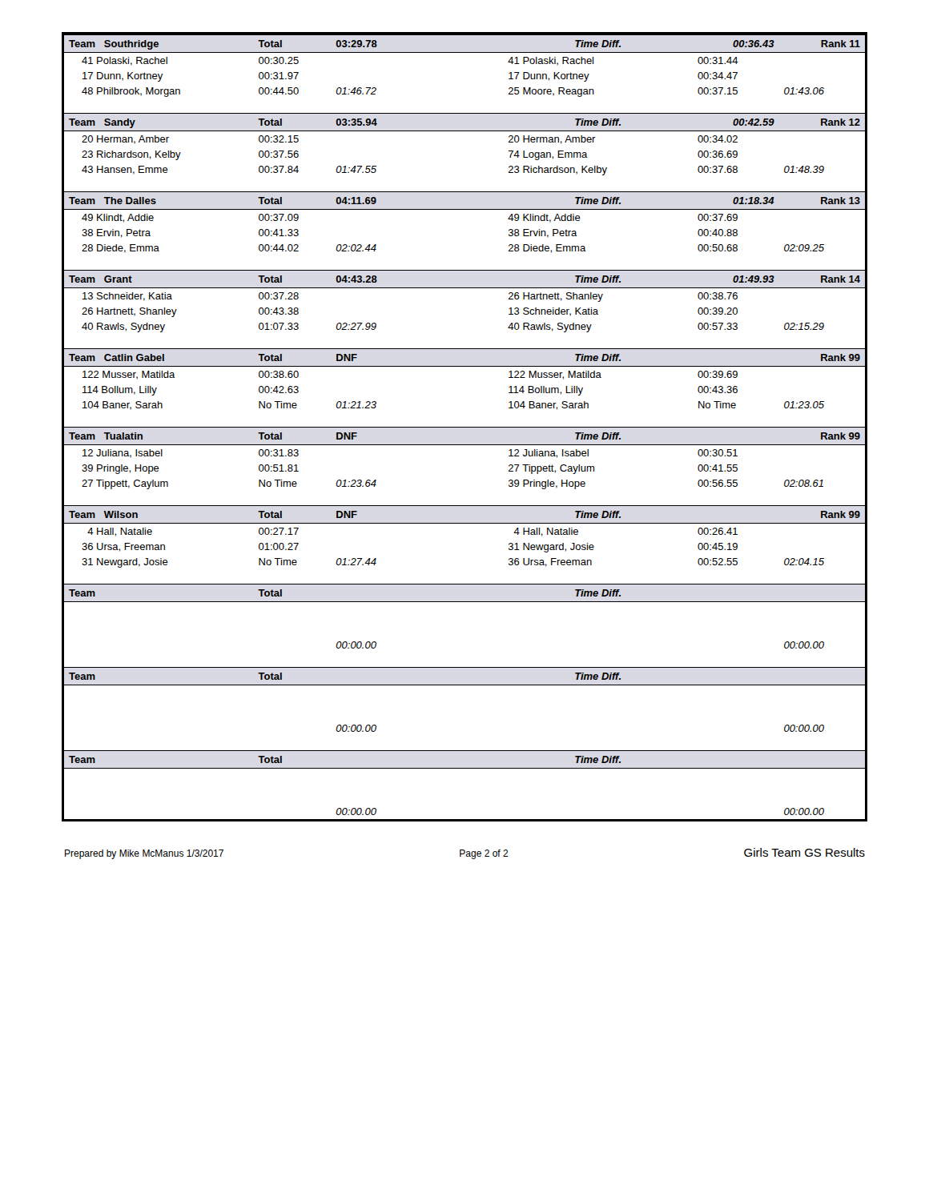| Team Southridge | Total | 03:29.78 | | Time Diff. | 00:36.43 | Rank 11 |
| 41 Polaski, Rachel | 00:30.25 | | | 41 Polaski, Rachel | 00:31.44 | |
| 17 Dunn, Kortney | 00:31.97 | | | 17 Dunn, Kortney | 00:34.47 | |
| 48 Philbrook, Morgan | 00:44.50 | 01:46.72 | | 25 Moore, Reagan | 00:37.15 | 01:43.06 |
| Team Sandy | Total | 03:35.94 | | Time Diff. | 00:42.59 | Rank 12 |
| 20 Herman, Amber | 00:32.15 | | | 20 Herman, Amber | 00:34.02 | |
| 23 Richardson, Kelby | 00:37.56 | | | 74 Logan, Emma | 00:36.69 | |
| 43 Hansen, Emme | 00:37.84 | 01:47.55 | | 23 Richardson, Kelby | 00:37.68 | 01:48.39 |
| Team The Dalles | Total | 04:11.69 | | Time Diff. | 01:18.34 | Rank 13 |
| 49 Klindt, Addie | 00:37.09 | | | 49 Klindt, Addie | 00:37.69 | |
| 38 Ervin, Petra | 00:41.33 | | | 38 Ervin, Petra | 00:40.88 | |
| 28 Diede, Emma | 00:44.02 | 02:02.44 | | 28 Diede, Emma | 00:50.68 | 02:09.25 |
| Team Grant | Total | 04:43.28 | | Time Diff. | 01:49.93 | Rank 14 |
| 13 Schneider, Katia | 00:37.28 | | | 26 Hartnett, Shanley | 00:38.76 | |
| 26 Hartnett, Shanley | 00:43.38 | | | 13 Schneider, Katia | 00:39.20 | |
| 40 Rawls, Sydney | 01:07.33 | 02:27.99 | | 40 Rawls, Sydney | 00:57.33 | 02:15.29 |
| Team Catlin Gabel | Total | DNF | | Time Diff. | | Rank 99 |
| 122 Musser, Matilda | 00:38.60 | | | 122 Musser, Matilda | 00:39.69 | |
| 114 Bollum, Lilly | 00:42.63 | | | 114 Bollum, Lilly | 00:43.36 | |
| 104 Baner, Sarah | No Time | 01:21.23 | | 104 Baner, Sarah | No Time | 01:23.05 |
| Team Tualatin | Total | DNF | | Time Diff. | | Rank 99 |
| 12 Juliana, Isabel | 00:31.83 | | | 12 Juliana, Isabel | 00:30.51 | |
| 39 Pringle, Hope | 00:51.81 | | | 27 Tippett, Caylum | 00:41.55 | |
| 27 Tippett, Caylum | No Time | 01:23.64 | | 39 Pringle, Hope | 00:56.55 | 02:08.61 |
| Team Wilson | Total | DNF | | Time Diff. | | Rank 99 |
| 4 Hall, Natalie | 00:27.17 | | | 4 Hall, Natalie | 00:26.41 | |
| 36 Ursa, Freeman | 01:00.27 | | | 31 Newgard, Josie | 00:45.19 | |
| 31 Newgard, Josie | No Time | 01:27.44 | | 36 Ursa, Freeman | 00:52.55 | 02:04.15 |
| Team | Total | | | Time Diff. | | |
| | | 00:00.00 | | | | 00:00.00 |
| Team | Total | | | Time Diff. | | |
| | | 00:00.00 | | | | 00:00.00 |
| Team | Total | | | Time Diff. | | |
| | | 00:00.00 | | | | 00:00.00 |
Prepared by Mike McManus 1/3/2017
Page 2 of 2
Girls Team GS Results